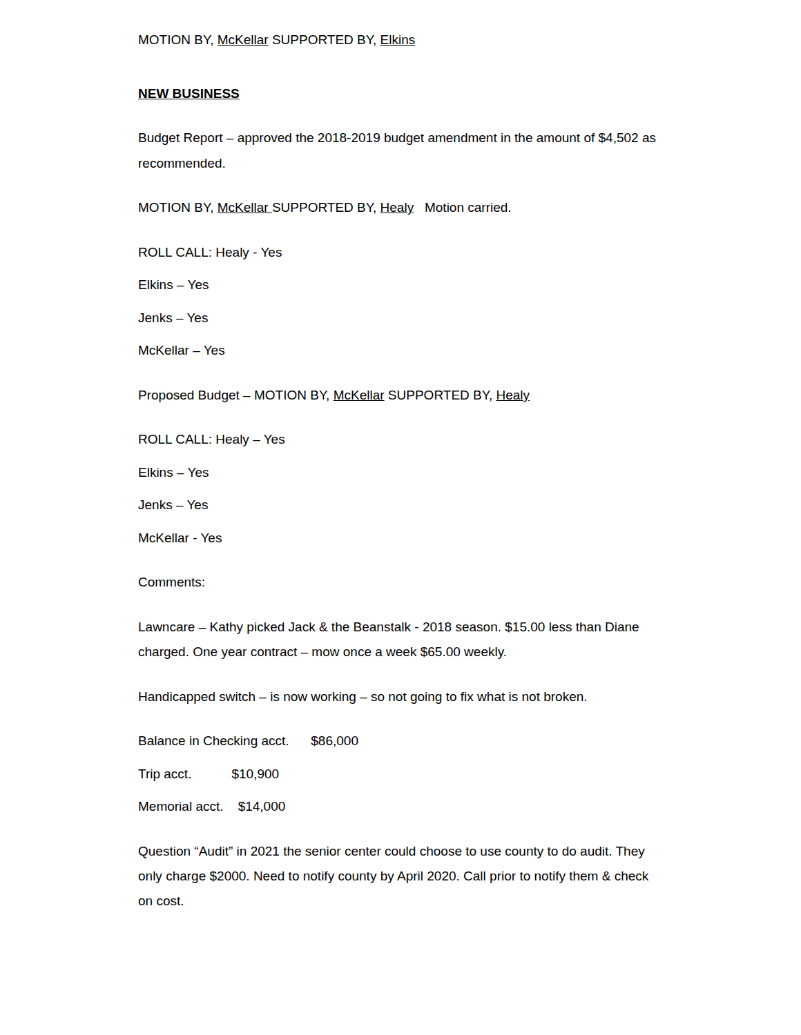MOTION BY, McKellar SUPPORTED BY, Elkins
NEW BUSINESS
Budget Report – approved the 2018-2019 budget amendment in the amount of $4,502 as recommended.
MOTION BY, McKellar SUPPORTED BY, Healy Motion carried.
ROLL CALL: Healy - Yes
Elkins – Yes
Jenks – Yes
McKellar – Yes
Proposed Budget – MOTION BY, McKellar SUPPORTED BY, Healy
ROLL CALL: Healy – Yes
Elkins – Yes
Jenks – Yes
McKellar - Yes
Comments:
Lawncare – Kathy picked Jack & the Beanstalk - 2018 season. $15.00 less than Diane charged. One year contract – mow once a week $65.00 weekly.
Handicapped switch – is now working – so not going to fix what is not broken.
Balance in Checking acct. $86,000
Trip acct. $10,900
Memorial acct. $14,000
Question “Audit” in 2021 the senior center could choose to use county to do audit. They only charge $2000. Need to notify county by April 2020. Call prior to notify them & check on cost.